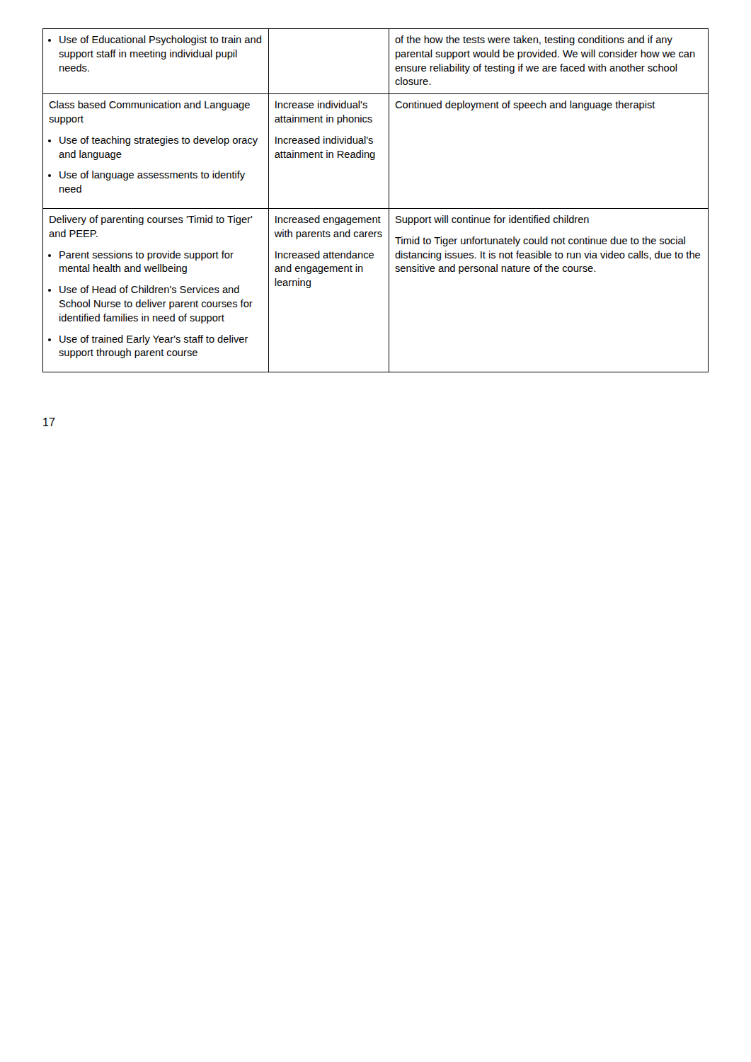| Use of Educational Psychologist to train and support staff in meeting individual pupil needs. | | of the how the tests were taken, testing conditions and if any parental support would be provided. We will consider how we can ensure reliability of testing if we are faced with another school closure. |
| Class based Communication and Language support Use of teaching strategies to develop oracy and language Use of language assessments to identify need | Increase individual's attainment in phonics Increased individual's attainment in Reading | Continued deployment of speech and language therapist |
| Delivery of parenting courses 'Timid to Tiger' and PEEP. Parent sessions to provide support for mental health and wellbeing Use of Head of Children's Services and School Nurse to deliver parent courses for identified families in need of support Use of trained Early Year's staff to deliver support through parent course | Increased engagement with parents and carers Increased attendance and engagement in learning | Support will continue for identified children Timid to Tiger unfortunately could not continue due to the social distancing issues. It is not feasible to run via video calls, due to the sensitive and personal nature of the course. |
17